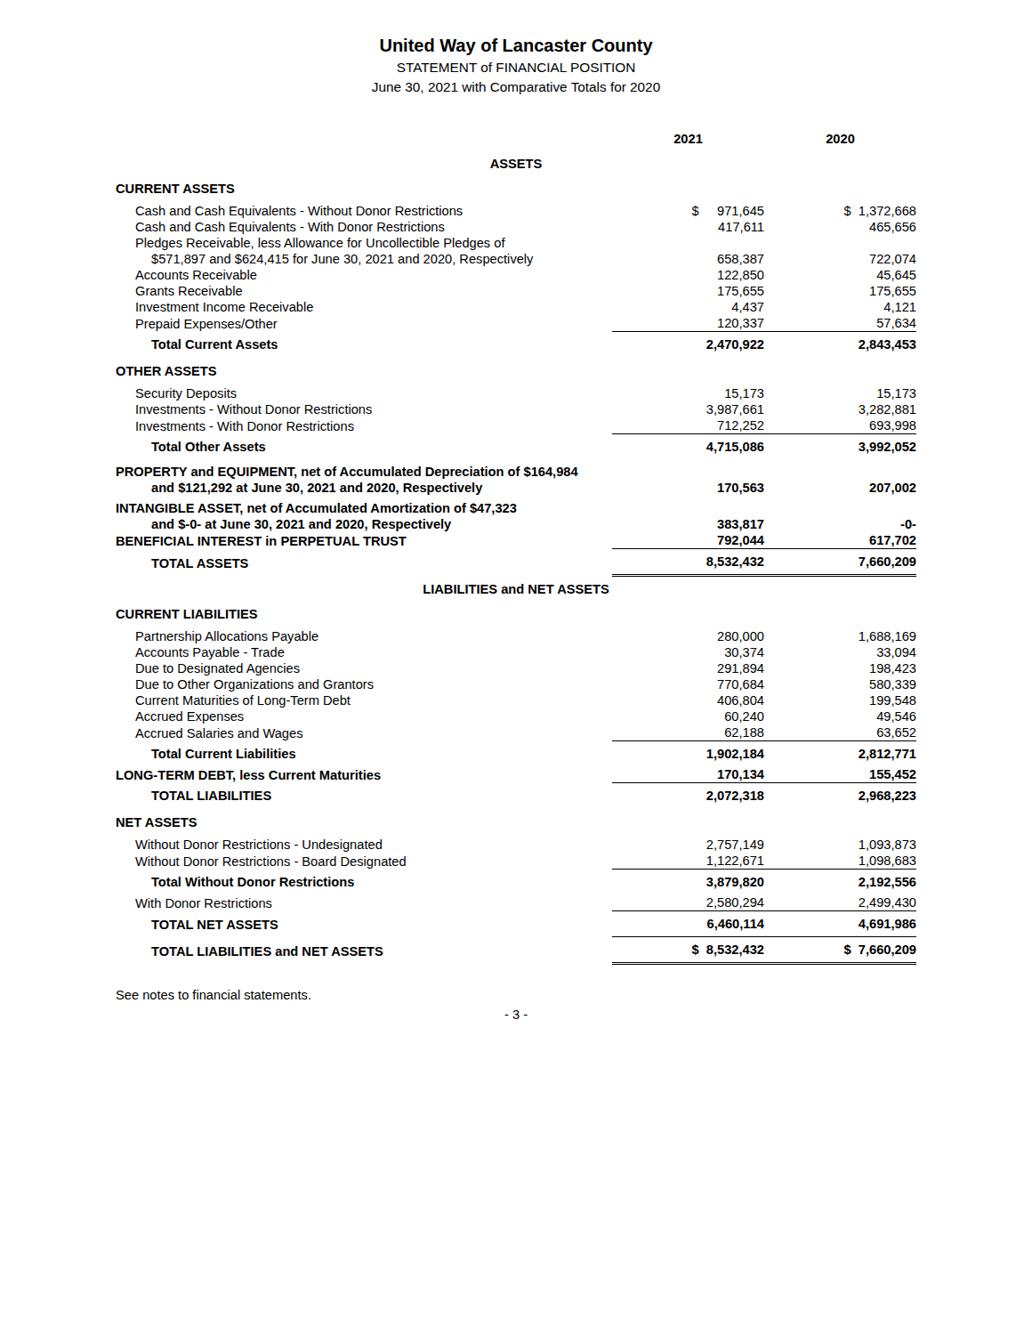United Way of Lancaster County
STATEMENT of FINANCIAL POSITION
June 30, 2021 with Comparative Totals for 2020
| | 2021 | 2020 |
| ASSETS |
| CURRENT ASSETS | | |
| Cash and Cash Equivalents - Without Donor Restrictions | $ 971,645 | $ 1,372,668 |
| Cash and Cash Equivalents - With Donor Restrictions | 417,611 | 465,656 |
| Pledges Receivable, less Allowance for Uncollectible Pledges of | | |
| $571,897 and $624,415 for June 30, 2021 and 2020, Respectively | 658,387 | 722,074 |
| Accounts Receivable | 122,850 | 45,645 |
| Grants Receivable | 175,655 | 175,655 |
| Investment Income Receivable | 4,437 | 4,121 |
| Prepaid Expenses/Other | 120,337 | 57,634 |
| Total Current Assets | 2,470,922 | 2,843,453 |
| OTHER ASSETS | | |
| Security Deposits | 15,173 | 15,173 |
| Investments - Without Donor Restrictions | 3,987,661 | 3,282,881 |
| Investments - With Donor Restrictions | 712,252 | 693,998 |
| Total Other Assets | 4,715,086 | 3,992,052 |
| PROPERTY and EQUIPMENT, net of Accumulated Depreciation of $164,984 | | |
| and $121,292 at June 30, 2021 and 2020, Respectively | 170,563 | 207,002 |
| INTANGIBLE ASSET, net of Accumulated Amortization of $47,323 | | |
| and $-0- at June 30, 2021 and 2020, Respectively | 383,817 | -0- |
| BENEFICIAL INTEREST in PERPETUAL TRUST | 792,044 | 617,702 |
| TOTAL ASSETS | 8,532,432 | 7,660,209 |
| LIABILITIES and NET ASSETS |
| CURRENT LIABILITIES | | |
| Partnership Allocations Payable | 280,000 | 1,688,169 |
| Accounts Payable - Trade | 30,374 | 33,094 |
| Due to Designated Agencies | 291,894 | 198,423 |
| Due to Other Organizations and Grantors | 770,684 | 580,339 |
| Current Maturities of Long-Term Debt | 406,804 | 199,548 |
| Accrued Expenses | 60,240 | 49,546 |
| Accrued Salaries and Wages | 62,188 | 63,652 |
| Total Current Liabilities | 1,902,184 | 2,812,771 |
| LONG-TERM DEBT, less Current Maturities | 170,134 | 155,452 |
| TOTAL LIABILITIES | 2,072,318 | 2,968,223 |
| NET ASSETS | | |
| Without Donor Restrictions - Undesignated | 2,757,149 | 1,093,873 |
| Without Donor Restrictions - Board Designated | 1,122,671 | 1,098,683 |
| Total Without Donor Restrictions | 3,879,820 | 2,192,556 |
| With Donor Restrictions | 2,580,294 | 2,499,430 |
| TOTAL NET ASSETS | 6,460,114 | 4,691,986 |
| TOTAL LIABILITIES and NET ASSETS | $ 8,532,432 | $ 7,660,209 |
See notes to financial statements.
- 3 -